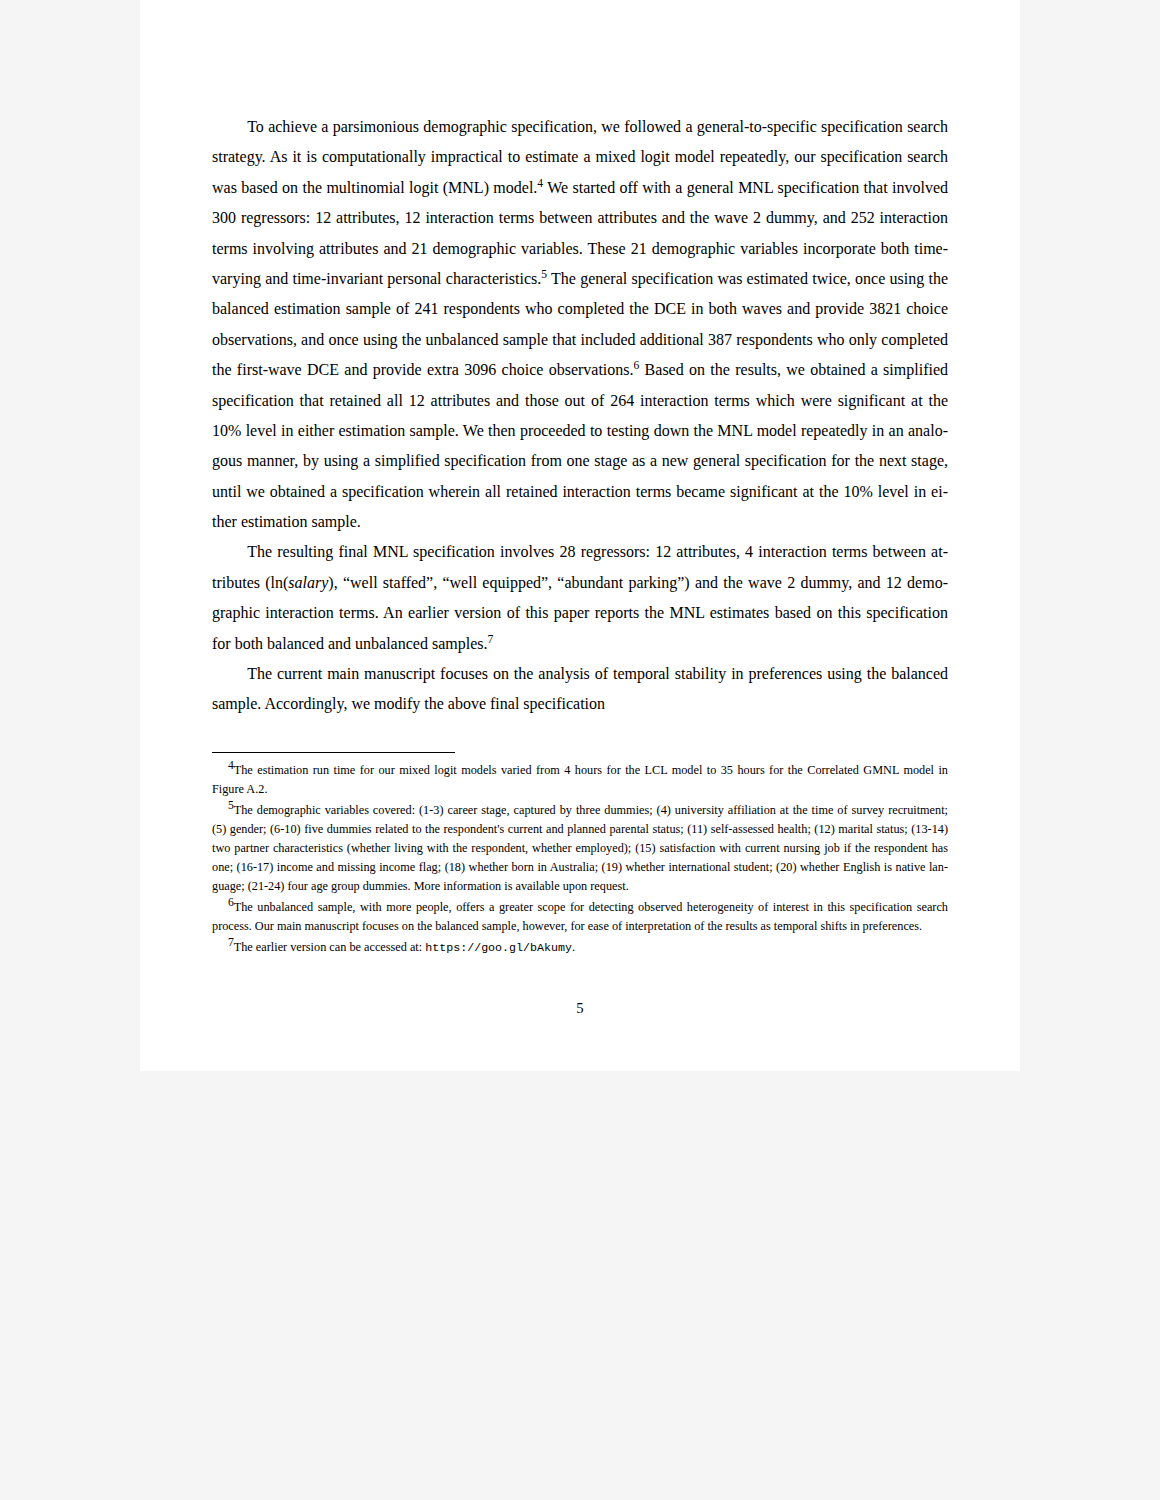To achieve a parsimonious demographic specification, we followed a general-to-specific specification search strategy. As it is computationally impractical to estimate a mixed logit model repeatedly, our specification search was based on the multinomial logit (MNL) model.4 We started off with a general MNL specification that involved 300 regressors: 12 attributes, 12 interaction terms between attributes and the wave 2 dummy, and 252 interaction terms involving attributes and 21 demographic variables. These 21 demographic variables incorporate both time-varying and time-invariant personal characteristics.5 The general specification was estimated twice, once using the balanced estimation sample of 241 respondents who completed the DCE in both waves and provide 3821 choice observations, and once using the unbalanced sample that included additional 387 respondents who only completed the first-wave DCE and provide extra 3096 choice observations.6 Based on the results, we obtained a simplified specification that retained all 12 attributes and those out of 264 interaction terms which were significant at the 10% level in either estimation sample. We then proceeded to testing down the MNL model repeatedly in an analogous manner, by using a simplified specification from one stage as a new general specification for the next stage, until we obtained a specification wherein all retained interaction terms became significant at the 10% level in either estimation sample.
The resulting final MNL specification involves 28 regressors: 12 attributes, 4 interaction terms between attributes (ln(salary), “well staffed”, “well equipped”, “abundant parking”) and the wave 2 dummy, and 12 demographic interaction terms. An earlier version of this paper reports the MNL estimates based on this specification for both balanced and unbalanced samples.7
The current main manuscript focuses on the analysis of temporal stability in preferences using the balanced sample. Accordingly, we modify the above final specification
4 The estimation run time for our mixed logit models varied from 4 hours for the LCL model to 35 hours for the Correlated GMNL model in Figure A.2.
5 The demographic variables covered: (1-3) career stage, captured by three dummies; (4) university affiliation at the time of survey recruitment; (5) gender; (6-10) five dummies related to the respondent's current and planned parental status; (11) self-assessed health; (12) marital status; (13-14) two partner characteristics (whether living with the respondent, whether employed); (15) satisfaction with current nursing job if the respondent has one; (16-17) income and missing income flag; (18) whether born in Australia; (19) whether international student; (20) whether English is native language; (21-24) four age group dummies. More information is available upon request.
6 The unbalanced sample, with more people, offers a greater scope for detecting observed heterogeneity of interest in this specification search process. Our main manuscript focuses on the balanced sample, however, for ease of interpretation of the results as temporal shifts in preferences.
7 The earlier version can be accessed at: https://goo.gl/bAkumy.
5